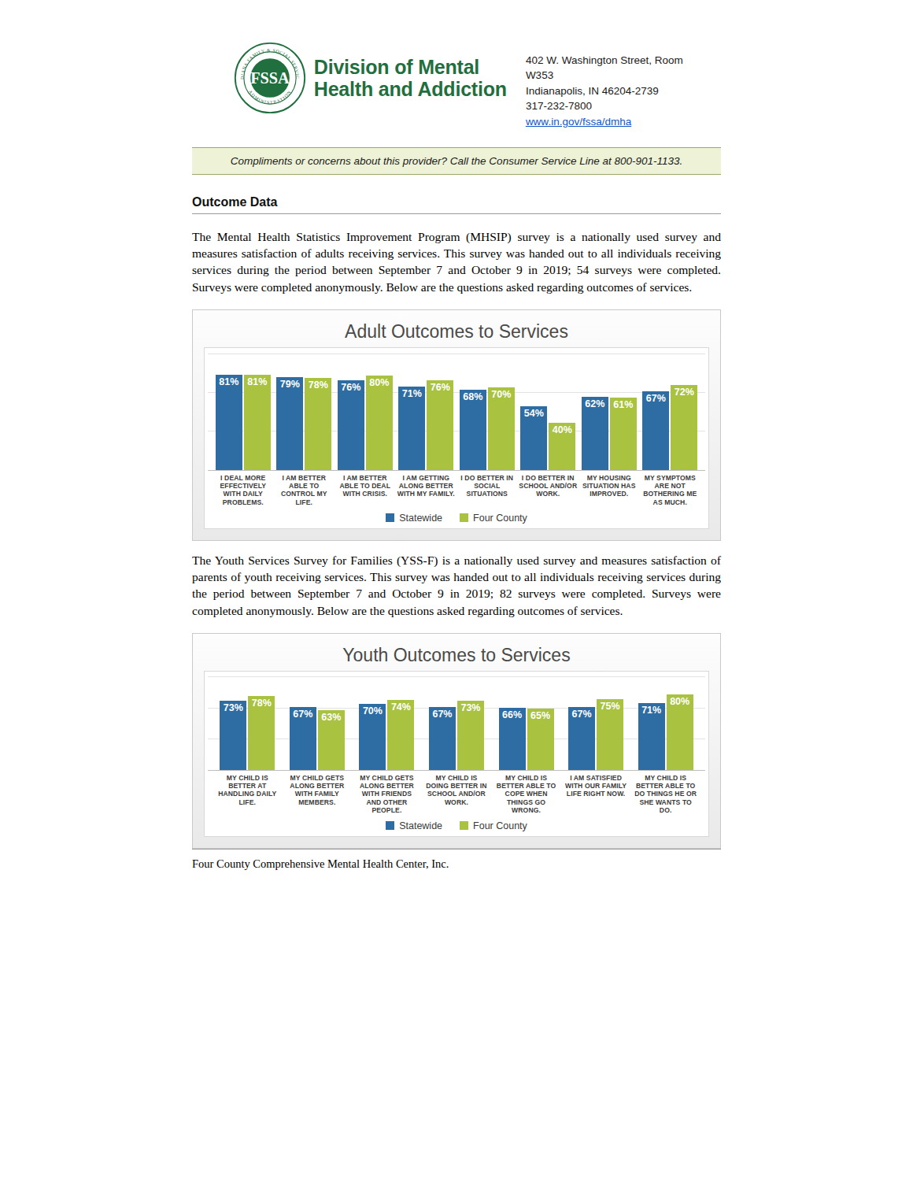FSSA INDIANA FAMILY & SOCIAL SERVICES ADMINISTRATION
Division of Mental
Health and Addiction
402 W. Washington Street, Room W353
Indianapolis, IN 46204-2739
317-232-7800
www.in.gov/fssa/dmha
Compliments or concerns about this provider? Call the Consumer Service Line at 800-901-1133.
Outcome Data
The Mental Health Statistics Improvement Program (MHSIP) survey is a nationally used survey and measures satis­faction of adults receiving services. This survey was handed out to all individuals receiving services during the period between September 7 and October 9 in 2019; 54 surveys were completed. Surveys were completed anonymously. Below are the questions asked regarding outcomes of services.
Adult Outcomes to Services
81%
81%
79%
78%
76%
80%
71%
76%
68%
70%
54%
40%
62%
61%
67%
72%
I deal more effectively with daily problems.
I am better able to control my life.
I am better able to deal with crisis.
I am getting along better with my family.
I do better in social situations
I do better in school and/or work.
My housing situation has improved.
My symptoms are not bothering me as much.
Statewide Four County
The Youth Services Survey for Families (YSS-F) is a nationally used survey and measures satisfaction of parents of youth receiving services. This survey was handed out to all individuals receiving services during the period between September 7 and October 9 in 2019; 82 surveys were completed. Surveys were completed anonymously. Below are the questions asked regarding outcomes of services.
Youth Outcomes to Services
73%
78%
67%
63%
70%
74%
67%
73%
66%
65%
67%
75%
71%
80%
My child is better at handling daily life.
My child gets along better with family members.
My child gets along better with friends and other people.
My child is doing better in school and/or work.
My child is better able to cope when things go wrong.
I am satisfied with our family life right now.
My child is better able to do things he or she wants to do.
Statewide Four County
Four County Comprehensive Mental Health Center, Inc.